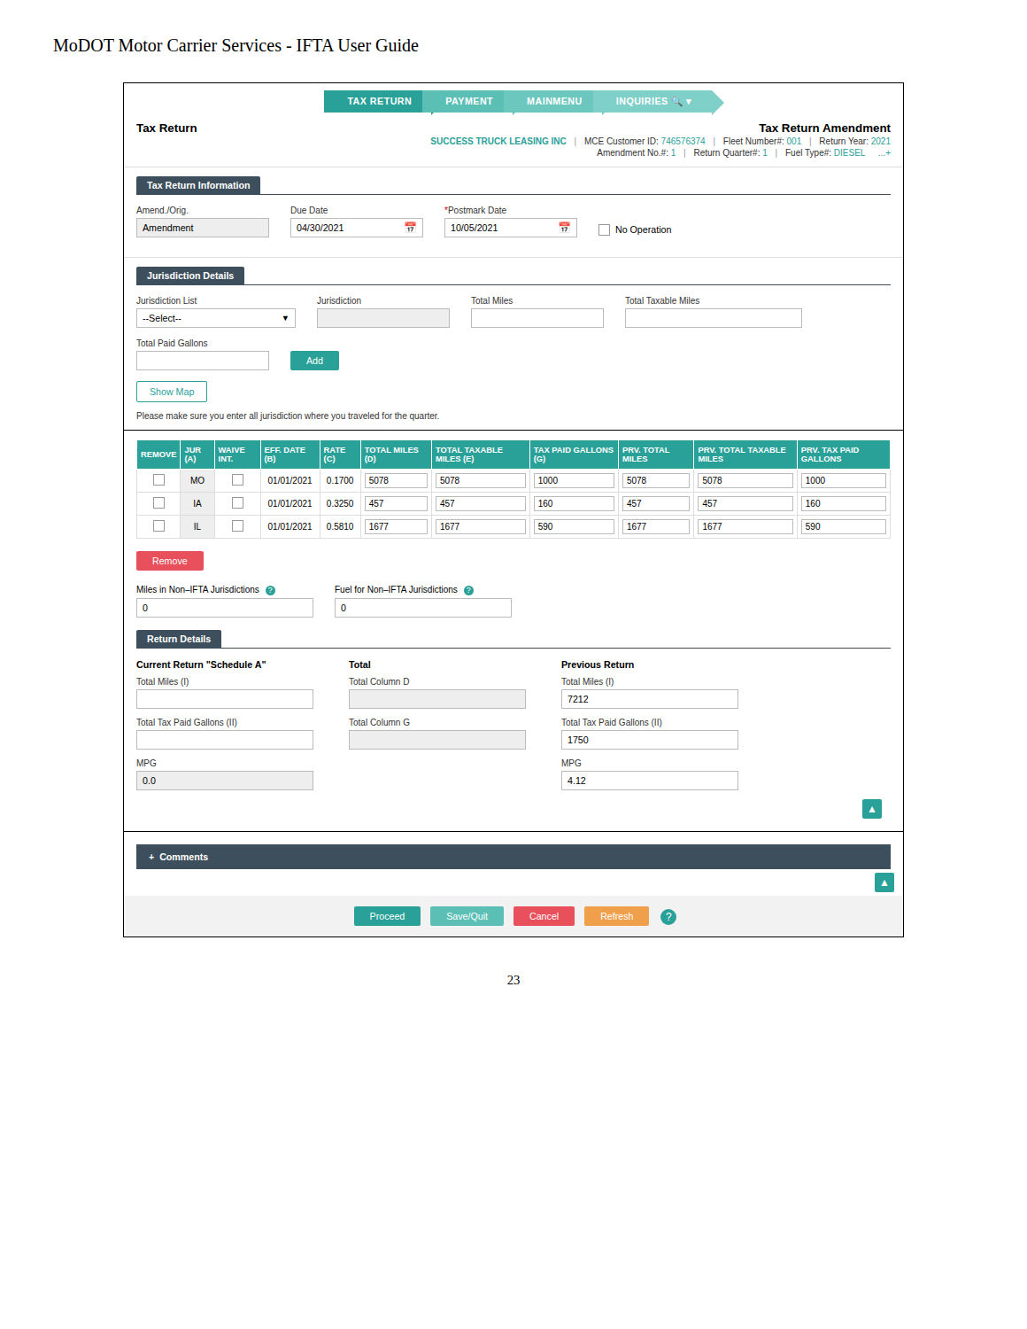MoDOT Motor Carrier Services - IFTA User Guide
TAX RETURN
PAYMENT
MAINMENU
INQUIRIES 🔍 ▾
Tax Return
Tax Return Amendment
SUCCESS TRUCK LEASING INC | MCE Customer ID: 746576374 | Fleet Number#: 001 | Return Year: 2021
Amendment No.#: 1 | Return Quarter#: 1 | Fuel Type#: DIESEL ...+
Tax Return Information
Amend./Orig.
Amendment
Due Date
04/30/2021 📅
*Postmark Date
10/05/2021 📅
No Operation
Jurisdiction Details
Jurisdiction List
--Select-- ▼
Jurisdiction
Total Miles
Total Taxable Miles
Total Paid Gallons
Add
Show Map
Please make sure you enter all jurisdiction where you traveled for the quarter.
| REMOVE | JUR (A) | WAIVE INT. | EFF. DATE (B) | RATE (C) | TOTAL MILES (D) | TOTAL TAXABLE MILES (E) | TAX PAID GALLONS (G) | PRV. TOTAL MILES | PRV. TOTAL TAXABLE MILES | PRV. TAX PAID GALLONS |
| --- | --- | --- | --- | --- | --- | --- | --- | --- | --- | --- |
| | MO | | 01/01/2021 | 0.1700 | 5078 | 5078 | 1000 | 5078 | 5078 | 1000 |
| | IA | | 01/01/2021 | 0.3250 | 457 | 457 | 160 | 457 | 457 | 160 |
| | IL | | 01/01/2021 | 0.5810 | 1677 | 1677 | 590 | 1677 | 1677 | 590 |
Remove
Miles in Non–IFTA Jurisdictions ?
0
Fuel for Non–IFTA Jurisdictions ?
0
Return Details
Current Return "Schedule A"
Total Miles (I)
Total Tax Paid Gallons (II)
MPG
0.0
Total
Total Column D
Total Column G
Previous Return
Total Miles (I)
7212
Total Tax Paid Gallons (II)
1750
MPG
4.12
▲
+ Comments
▲
Proceed Save/Quit Cancel Refresh ?
23